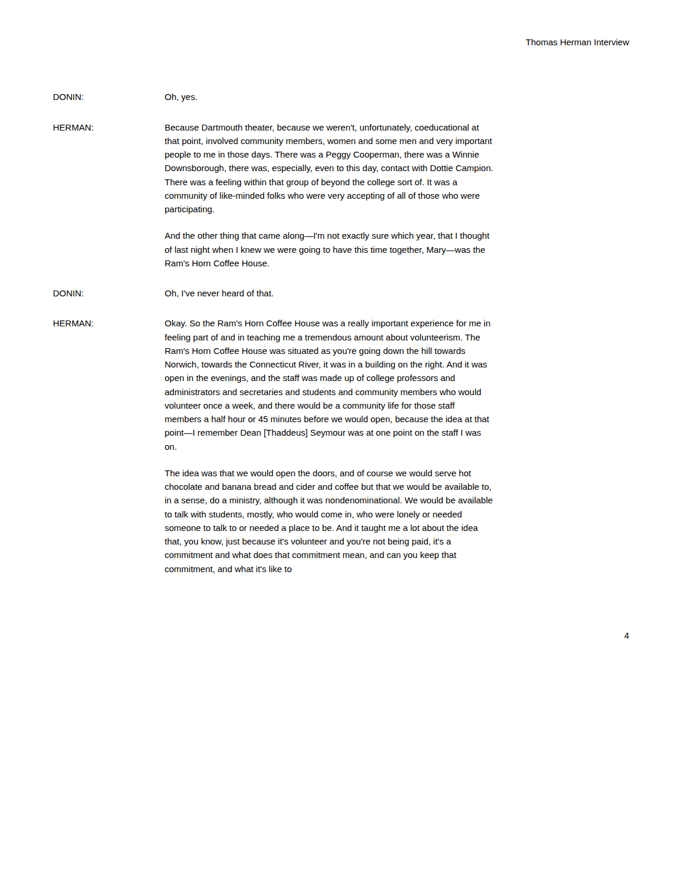Thomas Herman Interview
Donin:
Oh, yes.
Herman:
Because Dartmouth theater, because we weren't, unfortunately, coeducational at that point, involved community members, women and some men and very important people to me in those days. There was a Peggy Cooperman, there was a Winnie Downsborough, there was, especially, even to this day, contact with Dottie Campion. There was a feeling within that group of beyond the college sort of. It was a community of like-minded folks who were very accepting of all of those who were participating.
And the other thing that came along—I'm not exactly sure which year, that I thought of last night when I knew we were going to have this time together, Mary—was the Ram's Horn Coffee House.
Donin:
Oh, I've never heard of that.
Herman:
Okay. So the Ram's Horn Coffee House was a really important experience for me in feeling part of and in teaching me a tremendous amount about volunteerism. The Ram's Horn Coffee House was situated as you're going down the hill towards Norwich, towards the Connecticut River, it was in a building on the right. And it was open in the evenings, and the staff was made up of college professors and administrators and secretaries and students and community members who would volunteer once a week, and there would be a community life for those staff members a half hour or 45 minutes before we would open, because the idea at that point—I remember Dean [Thaddeus] Seymour was at one point on the staff I was on.
The idea was that we would open the doors, and of course we would serve hot chocolate and banana bread and cider and coffee but that we would be available to, in a sense, do a ministry, although it was nondenominational. We would be available to talk with students, mostly, who would come in, who were lonely or needed someone to talk to or needed a place to be. And it taught me a lot about the idea that, you know, just because it's volunteer and you're not being paid, it's a commitment and what does that commitment mean, and can you keep that commitment, and what it's like to
4